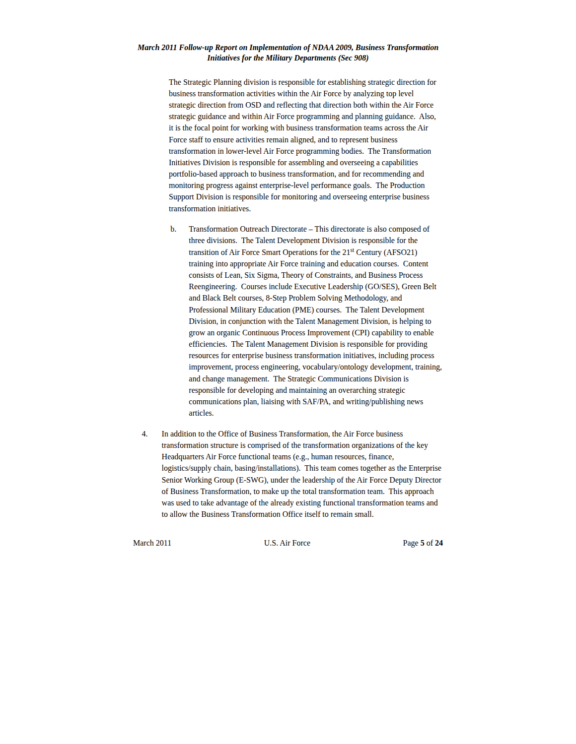March 2011 Follow-up Report on Implementation of NDAA 2009, Business Transformation
Initiatives for the Military Departments (Sec 908)
The Strategic Planning division is responsible for establishing strategic direction for business transformation activities within the Air Force by analyzing top level strategic direction from OSD and reflecting that direction both within the Air Force strategic guidance and within Air Force programming and planning guidance. Also, it is the focal point for working with business transformation teams across the Air Force staff to ensure activities remain aligned, and to represent business transformation in lower-level Air Force programming bodies. The Transformation Initiatives Division is responsible for assembling and overseeing a capabilities portfolio-based approach to business transformation, and for recommending and monitoring progress against enterprise-level performance goals. The Production Support Division is responsible for monitoring and overseeing enterprise business transformation initiatives.
Transformation Outreach Directorate – This directorate is also composed of three divisions. The Talent Development Division is responsible for the transition of Air Force Smart Operations for the 21st Century (AFSO21) training into appropriate Air Force training and education courses. Content consists of Lean, Six Sigma, Theory of Constraints, and Business Process Reengineering. Courses include Executive Leadership (GO/SES), Green Belt and Black Belt courses, 8-Step Problem Solving Methodology, and Professional Military Education (PME) courses. The Talent Development Division, in conjunction with the Talent Management Division, is helping to grow an organic Continuous Process Improvement (CPI) capability to enable efficiencies. The Talent Management Division is responsible for providing resources for enterprise business transformation initiatives, including process improvement, process engineering, vocabulary/ontology development, training, and change management. The Strategic Communications Division is responsible for developing and maintaining an overarching strategic communications plan, liaising with SAF/PA, and writing/publishing news articles.
In addition to the Office of Business Transformation, the Air Force business transformation structure is comprised of the transformation organizations of the key Headquarters Air Force functional teams (e.g., human resources, finance, logistics/supply chain, basing/installations). This team comes together as the Enterprise Senior Working Group (E-SWG), under the leadership of the Air Force Deputy Director of Business Transformation, to make up the total transformation team. This approach was used to take advantage of the already existing functional transformation teams and to allow the Business Transformation Office itself to remain small.
March 2011
U.S. Air Force
Page 5 of 24